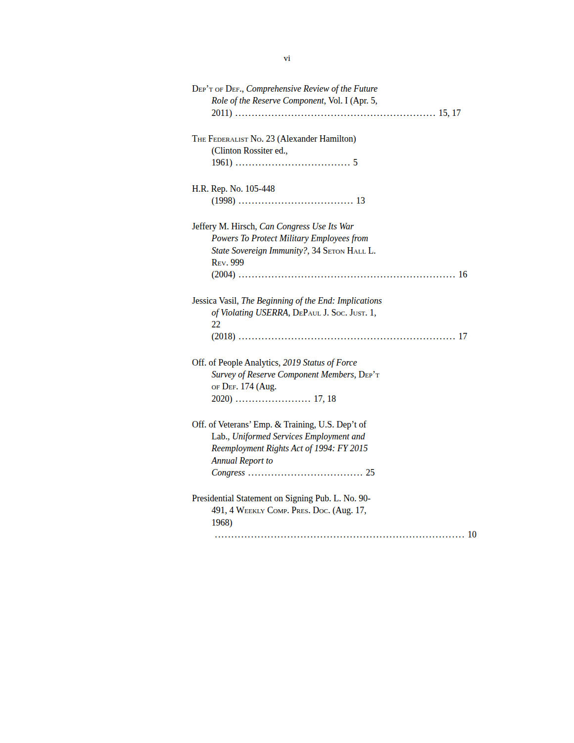vi
Dep’t of Def., Comprehensive Review of the Future Role of the Reserve Component, Vol. I (Apr. 5, 2011) ............................................................. 15, 17
The Federalist No. 23 (Alexander Hamilton) (Clinton Rossiter ed., 1961) ................................... 5
H.R. Rep. No. 105-448 (1998) ................................... 13
Jeffery M. Hirsch, Can Congress Use Its War Powers To Protect Military Employees from State Sovereign Immunity?, 34 Seton Hall L. Rev. 999 (2004) .................................................................. 16
Jessica Vasil, The Beginning of the End: Implications of Violating USERRA, DePaul J. Soc. Just. 1, 22 (2018) .................................................................. 17
Off. of People Analytics, 2019 Status of Force Survey of Reserve Component Members, Dep’t of Def. 174 (Aug. 2020) ....................... 17, 18
Off. of Veterans’ Emp. & Training, U.S. Dep’t of Lab., Uniformed Services Employment and Reemployment Rights Act of 1994: FY 2015 Annual Report to Congress ................................... 25
Presidential Statement on Signing Pub. L. No. 90-491, 4 Weekly Comp. Pres. Doc. (Aug. 17, 1968)
............................................................................ 10